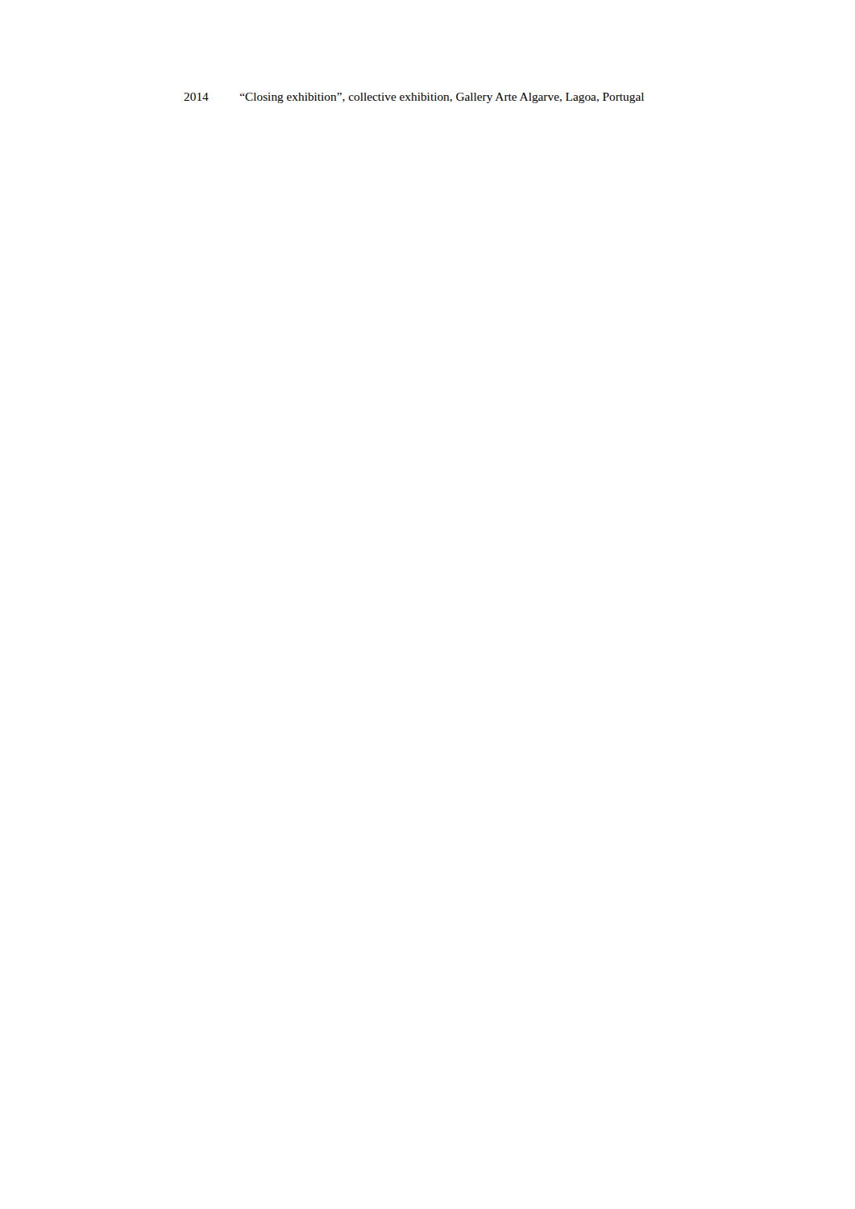2014 “Closing exhibition”, collective exhibition, Gallery Arte Algarve, Lagoa, Portugal